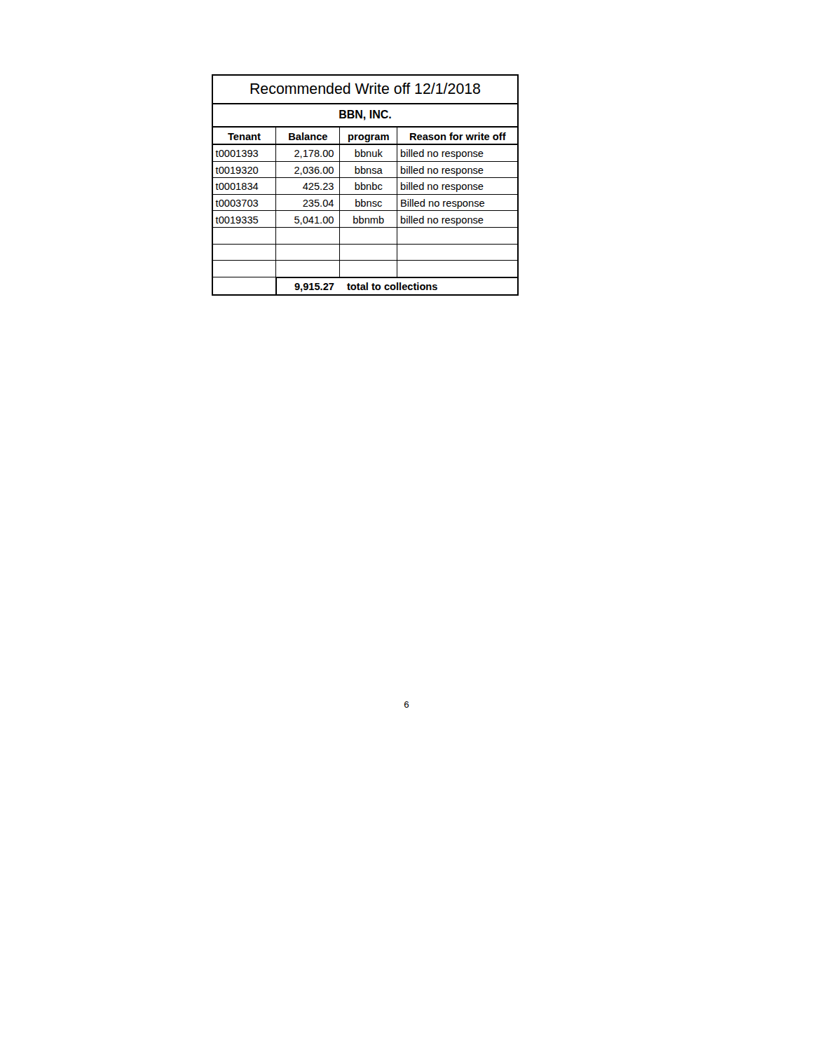| Recommended Write off 12/1/2018 |
| BBN, INC. |
| Tenant | Balance | program | Reason for write off |
| t0001393 | 2,178.00 | bbnuk | billed no response |
| t0019320 | 2,036.00 | bbnsa | billed no response |
| t0001834 | 425.23 | bbnbc | billed no response |
| t0003703 | 235.04 | bbnsc | Billed no response |
| t0019335 | 5,041.00 | bbnmb | billed no response |
| | 9,915.27 | total to collections |
6